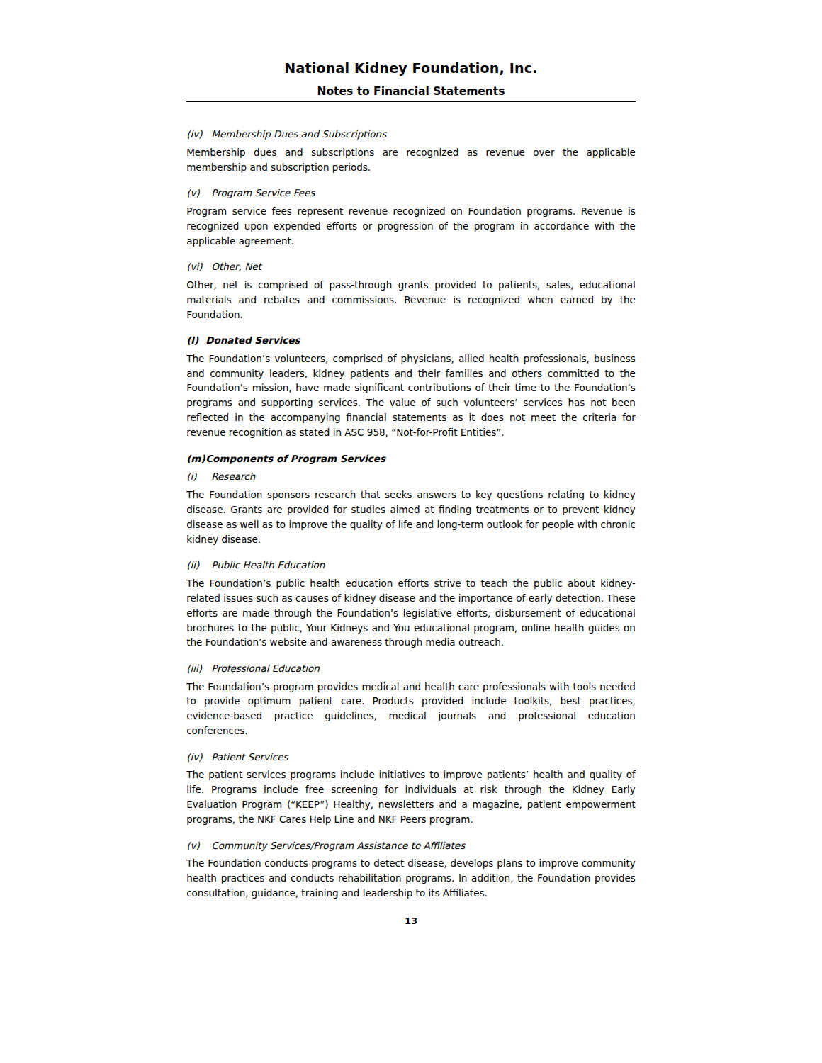National Kidney Foundation, Inc.
Notes to Financial Statements
(iv) Membership Dues and Subscriptions
Membership dues and subscriptions are recognized as revenue over the applicable membership and subscription periods.
(v) Program Service Fees
Program service fees represent revenue recognized on Foundation programs. Revenue is recognized upon expended efforts or progression of the program in accordance with the applicable agreement.
(vi) Other, Net
Other, net is comprised of pass-through grants provided to patients, sales, educational materials and rebates and commissions. Revenue is recognized when earned by the Foundation.
(l) Donated Services
The Foundation’s volunteers, comprised of physicians, allied health professionals, business and community leaders, kidney patients and their families and others committed to the Foundation’s mission, have made significant contributions of their time to the Foundation’s programs and supporting services. The value of such volunteers’ services has not been reflected in the accompanying financial statements as it does not meet the criteria for revenue recognition as stated in ASC 958, “Not-for-Profit Entities”.
(m) Components of Program Services
(i) Research
The Foundation sponsors research that seeks answers to key questions relating to kidney disease. Grants are provided for studies aimed at finding treatments or to prevent kidney disease as well as to improve the quality of life and long-term outlook for people with chronic kidney disease.
(ii) Public Health Education
The Foundation’s public health education efforts strive to teach the public about kidney-related issues such as causes of kidney disease and the importance of early detection. These efforts are made through the Foundation’s legislative efforts, disbursement of educational brochures to the public, Your Kidneys and You educational program, online health guides on the Foundation’s website and awareness through media outreach.
(iii) Professional Education
The Foundation’s program provides medical and health care professionals with tools needed to provide optimum patient care. Products provided include toolkits, best practices, evidence-based practice guidelines, medical journals and professional education conferences.
(iv) Patient Services
The patient services programs include initiatives to improve patients’ health and quality of life. Programs include free screening for individuals at risk through the Kidney Early Evaluation Program (“KEEP”) Healthy, newsletters and a magazine, patient empowerment programs, the NKF Cares Help Line and NKF Peers program.
(v) Community Services/Program Assistance to Affiliates
The Foundation conducts programs to detect disease, develops plans to improve community health practices and conducts rehabilitation programs. In addition, the Foundation provides consultation, guidance, training and leadership to its Affiliates.
13